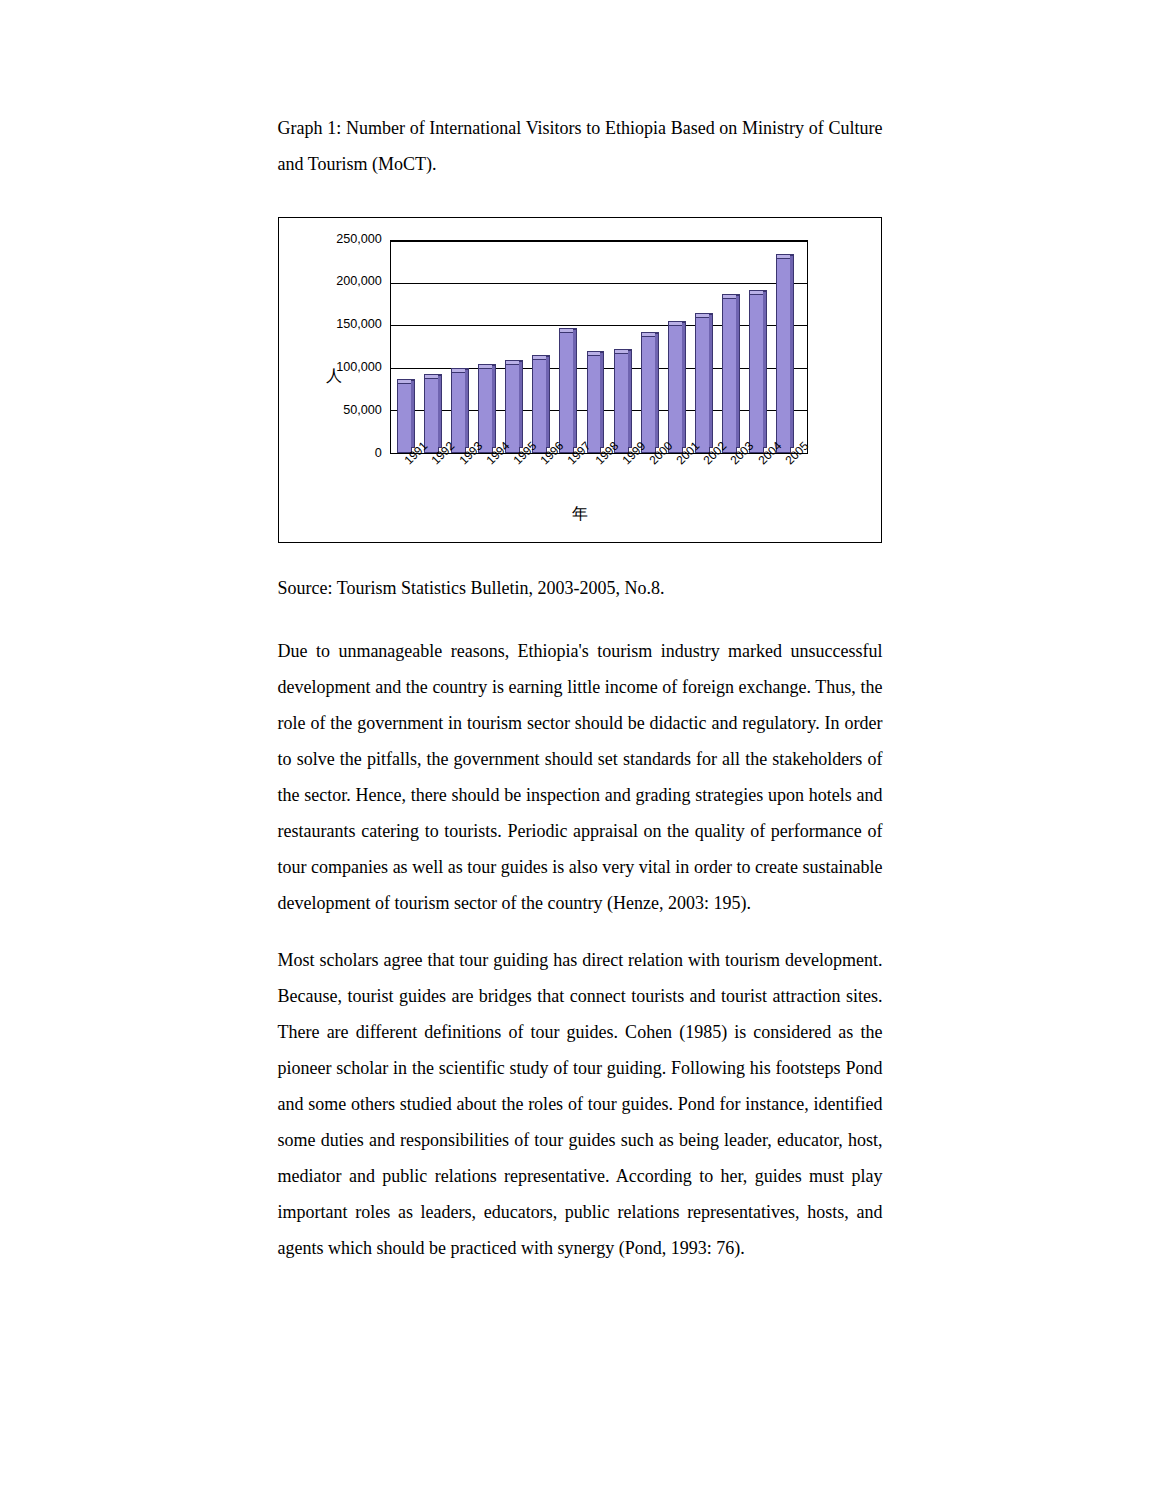Graph 1: Number of International Visitors to Ethiopia Based on Ministry of Culture and Tourism (MoCT).
人
250,000 200,000 150,000 100,000 50,000 0
1991 1992 1993 1994 1995 1996 1997 1998 1999 2000 2001 2002 2003 2004 2005
年
Source: Tourism Statistics Bulletin, 2003-2005, No.8.
Due to unmanageable reasons, Ethiopia's tourism industry marked unsuccessful development and the country is earning little income of foreign exchange. Thus, the role of the government in tourism sector should be didactic and regulatory. In order to solve the pitfalls, the government should set standards for all the stakeholders of the sector. Hence, there should be inspection and grading strategies upon hotels and restaurants catering to tourists. Periodic appraisal on the quality of performance of tour companies as well as tour guides is also very vital in order to create sustainable development of tourism sector of the country (Henze, 2003: 195).
Most scholars agree that tour guiding has direct relation with tourism development. Because, tourist guides are bridges that connect tourists and tourist attraction sites. There are different definitions of tour guides. Cohen (1985) is considered as the pioneer scholar in the scientific study of tour guiding. Following his footsteps Pond and some others studied about the roles of tour guides. Pond for instance, identified some duties and responsibilities of tour guides such as being leader, educator, host, mediator and public relations representative. According to her, guides must play important roles as leaders, educators, public relations representatives, hosts, and agents which should be practiced with synergy (Pond, 1993: 76).